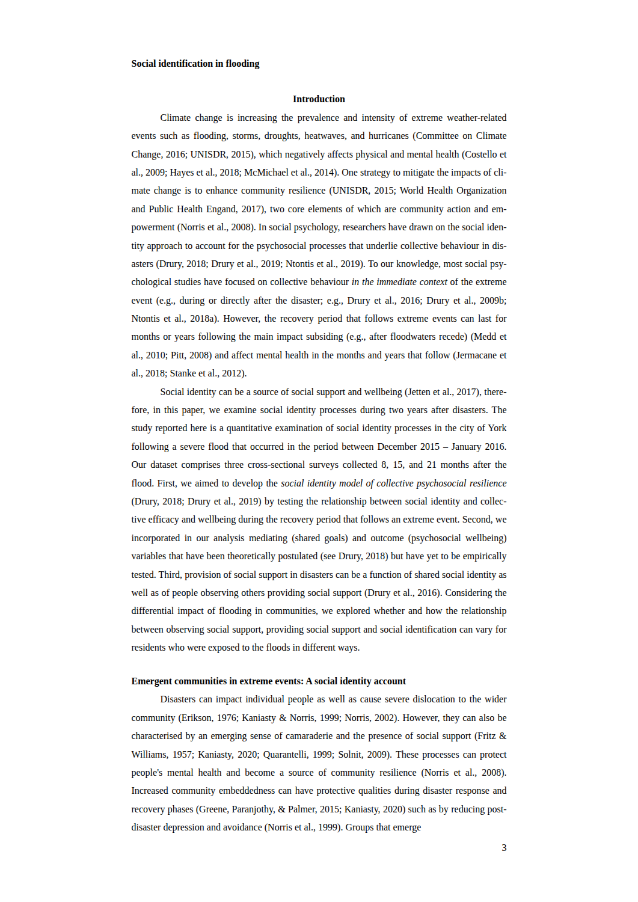Social identification in flooding
Introduction
Climate change is increasing the prevalence and intensity of extreme weather-related events such as flooding, storms, droughts, heatwaves, and hurricanes (Committee on Climate Change, 2016; UNISDR, 2015), which negatively affects physical and mental health (Costello et al., 2009; Hayes et al., 2018; McMichael et al., 2014). One strategy to mitigate the impacts of climate change is to enhance community resilience (UNISDR, 2015; World Health Organization and Public Health Engand, 2017), two core elements of which are community action and empowerment (Norris et al., 2008). In social psychology, researchers have drawn on the social identity approach to account for the psychosocial processes that underlie collective behaviour in disasters (Drury, 2018; Drury et al., 2019; Ntontis et al., 2019). To our knowledge, most social psychological studies have focused on collective behaviour in the immediate context of the extreme event (e.g., during or directly after the disaster; e.g., Drury et al., 2016; Drury et al., 2009b; Ntontis et al., 2018a). However, the recovery period that follows extreme events can last for months or years following the main impact subsiding (e.g., after floodwaters recede) (Medd et al., 2010; Pitt, 2008) and affect mental health in the months and years that follow (Jermacane et al., 2018; Stanke et al., 2012).
Social identity can be a source of social support and wellbeing (Jetten et al., 2017), therefore, in this paper, we examine social identity processes during two years after disasters. The study reported here is a quantitative examination of social identity processes in the city of York following a severe flood that occurred in the period between December 2015 – January 2016. Our dataset comprises three cross-sectional surveys collected 8, 15, and 21 months after the flood. First, we aimed to develop the social identity model of collective psychosocial resilience (Drury, 2018; Drury et al., 2019) by testing the relationship between social identity and collective efficacy and wellbeing during the recovery period that follows an extreme event. Second, we incorporated in our analysis mediating (shared goals) and outcome (psychosocial wellbeing) variables that have been theoretically postulated (see Drury, 2018) but have yet to be empirically tested. Third, provision of social support in disasters can be a function of shared social identity as well as of people observing others providing social support (Drury et al., 2016). Considering the differential impact of flooding in communities, we explored whether and how the relationship between observing social support, providing social support and social identification can vary for residents who were exposed to the floods in different ways.
Emergent communities in extreme events: A social identity account
Disasters can impact individual people as well as cause severe dislocation to the wider community (Erikson, 1976; Kaniasty & Norris, 1999; Norris, 2002). However, they can also be characterised by an emerging sense of camaraderie and the presence of social support (Fritz & Williams, 1957; Kaniasty, 2020; Quarantelli, 1999; Solnit, 2009). These processes can protect people's mental health and become a source of community resilience (Norris et al., 2008). Increased community embeddedness can have protective qualities during disaster response and recovery phases (Greene, Paranjothy, & Palmer, 2015; Kaniasty, 2020) such as by reducing post-disaster depression and avoidance (Norris et al., 1999). Groups that emerge
3